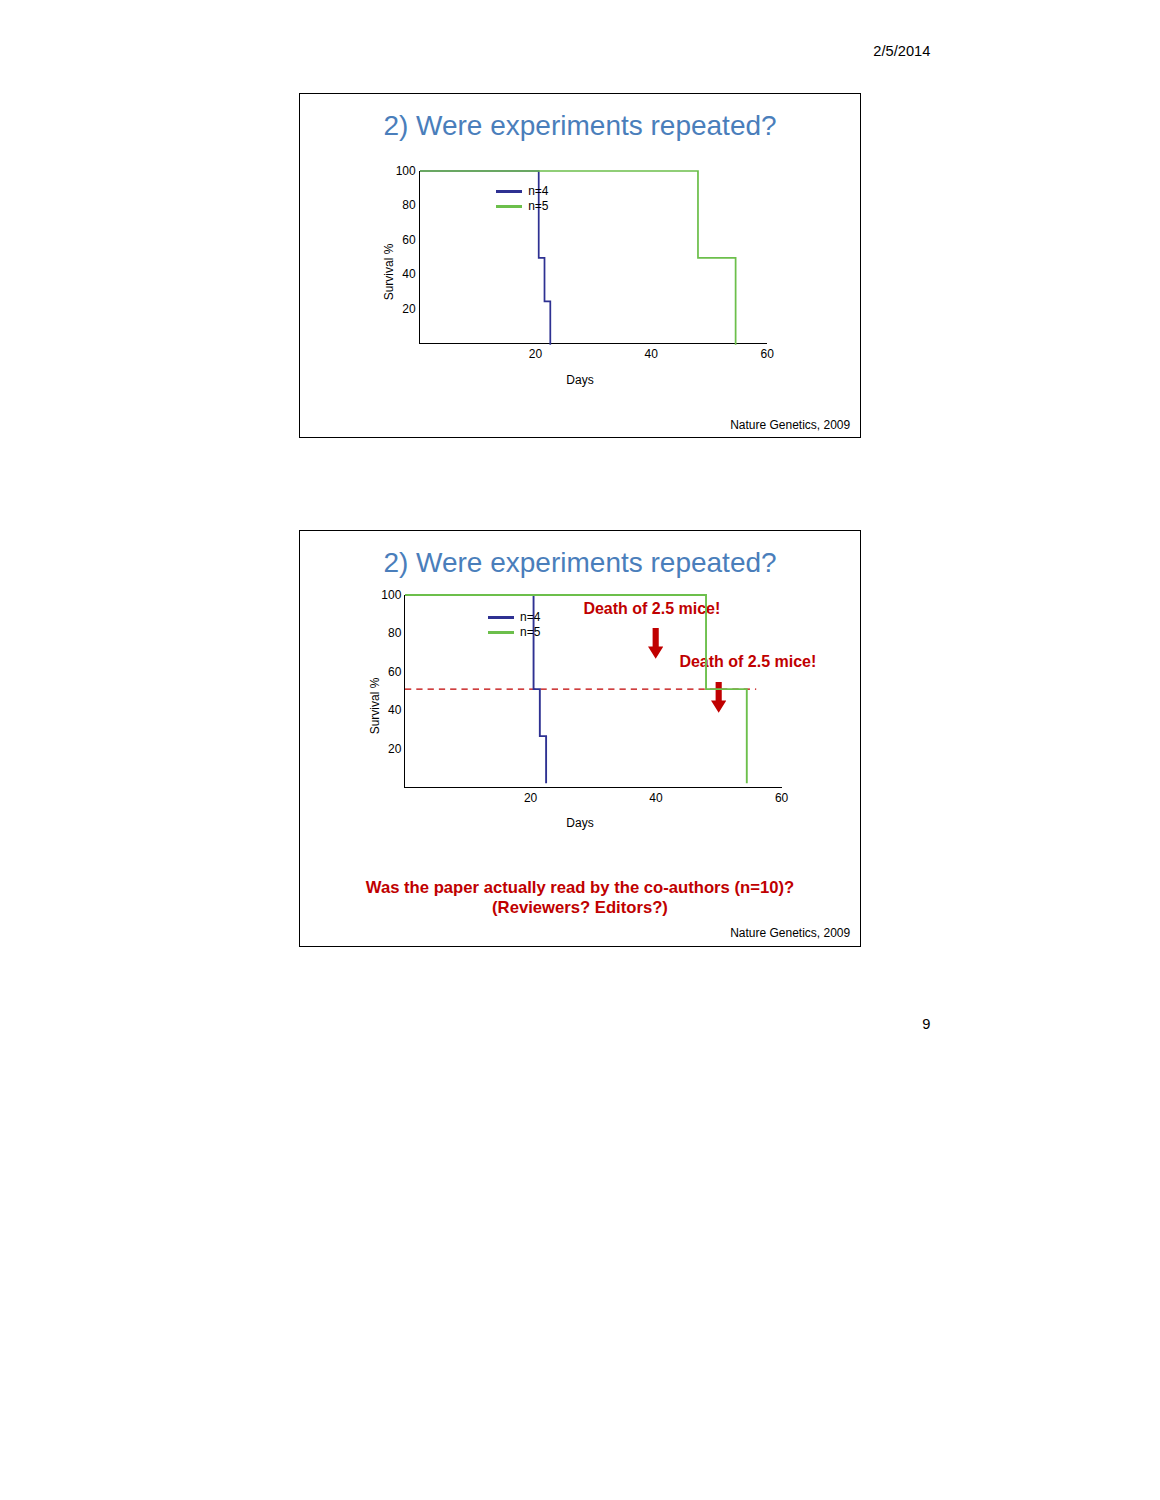2/5/2014
2) Were experiments repeated?
Survival %
100
80
60
40
20
20
40
60
n=4
n=5
Days
Nature Genetics, 2009
2) Were experiments repeated?
Death of 2.5 mice!
Death of 2.5 mice!
Survival %
100
80
60
40
20
20
40
60
n=4
n=5
Days
Was the paper actually read by the co-authors (n=10)?
(Reviewers? Editors?)
Nature Genetics, 2009
9